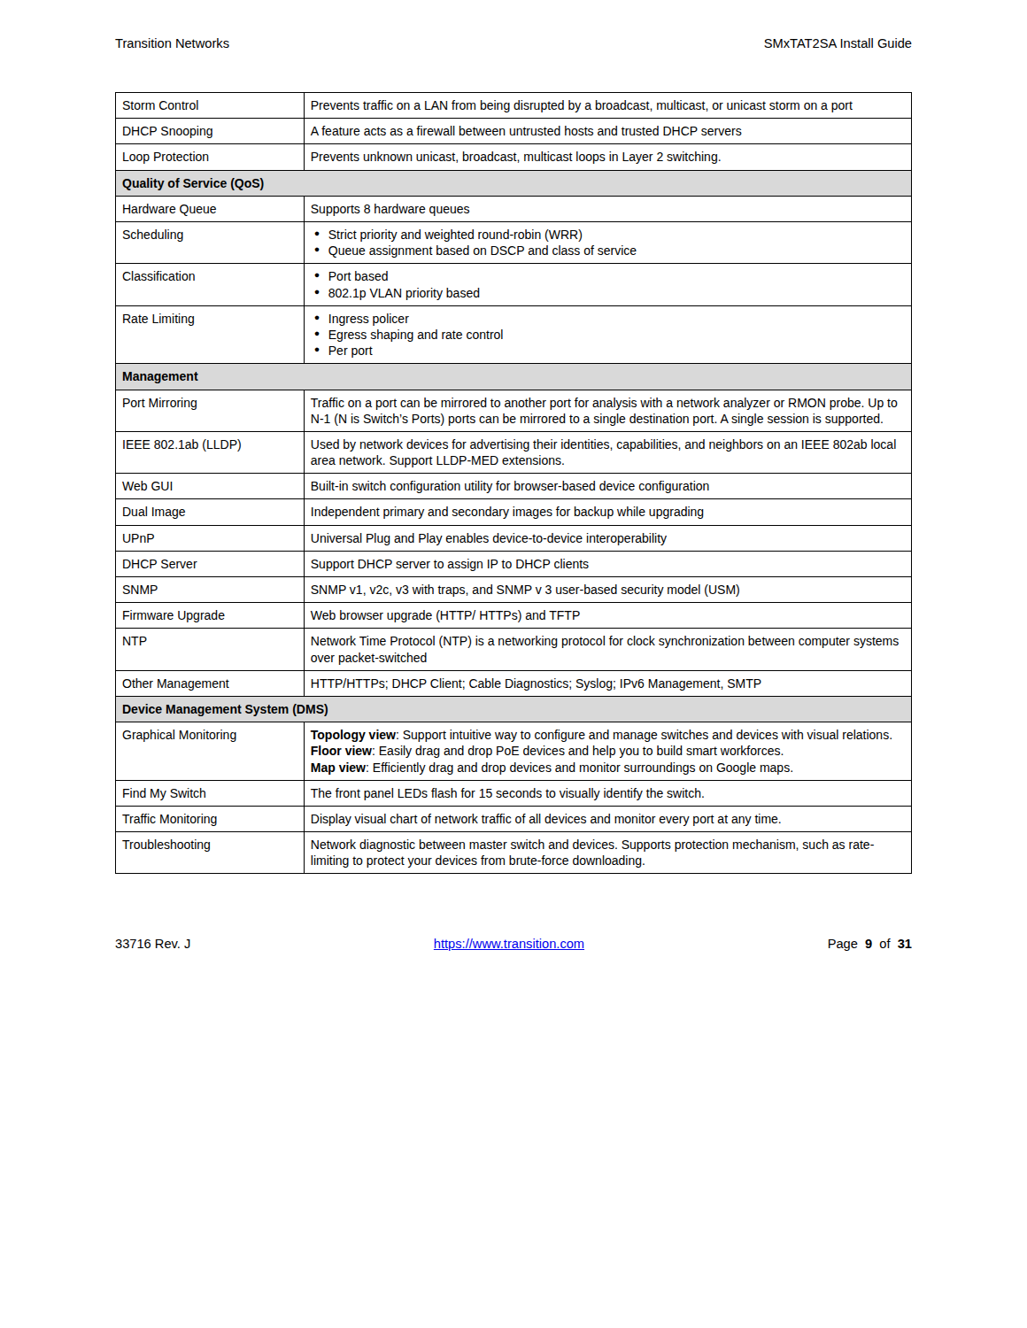Transition Networks
SMxTAT2SA Install Guide
| Storm Control | Prevents traffic on a LAN from being disrupted by a broadcast, multicast, or unicast storm on a port |
| DHCP Snooping | A feature acts as a firewall between untrusted hosts and trusted DHCP servers |
| Loop Protection | Prevents unknown unicast, broadcast, multicast loops in Layer 2 switching. |
| Quality of Service (QoS) |
| Hardware Queue | Supports 8 hardware queues |
| Scheduling | Strict priority and weighted round-robin (WRR) Queue assignment based on DSCP and class of service |
| Classification | Port based 802.1p VLAN priority based |
| Rate Limiting | Ingress policer Egress shaping and rate control Per port |
| Management |
| Port Mirroring | Traffic on a port can be mirrored to another port for analysis with a network analyzer or RMON probe. Up to N-1 (N is Switch’s Ports) ports can be mirrored to a single destination port. A single session is supported. |
| IEEE 802.1ab (LLDP) | Used by network devices for advertising their identities, capabilities, and neighbors on an IEEE 802ab local area network. Support LLDP-MED extensions. |
| Web GUI | Built-in switch configuration utility for browser-based device configuration |
| Dual Image | Independent primary and secondary images for backup while upgrading |
| UPnP | Universal Plug and Play enables device-to-device interoperability |
| DHCP Server | Support DHCP server to assign IP to DHCP clients |
| SNMP | SNMP v1, v2c, v3 with traps, and SNMP v 3 user-based security model (USM) |
| Firmware Upgrade | Web browser upgrade (HTTP/ HTTPs) and TFTP |
| NTP | Network Time Protocol (NTP) is a networking protocol for clock synchronization between computer systems over packet-switched |
| Other Management | HTTP/HTTPs; DHCP Client; Cable Diagnostics; Syslog; IPv6 Management, SMTP |
| Device Management System (DMS) |
| Graphical Monitoring | Topology view : Support intuitive way to configure and manage switches and devices with visual relations. Floor view : Easily drag and drop PoE devices and help you to build smart workforces. Map view : Efficiently drag and drop devices and monitor surroundings on Google maps. |
| Find My Switch | The front panel LEDs flash for 15 seconds to visually identify the switch. |
| Traffic Monitoring | Display visual chart of network traffic of all devices and monitor every port at any time. |
| Troubleshooting | Network diagnostic between master switch and devices. Supports protection mechanism, such as rate-limiting to protect your devices from brute-force downloading. |
33716 Rev. J
https://www.transition.com
Page 9 of 31